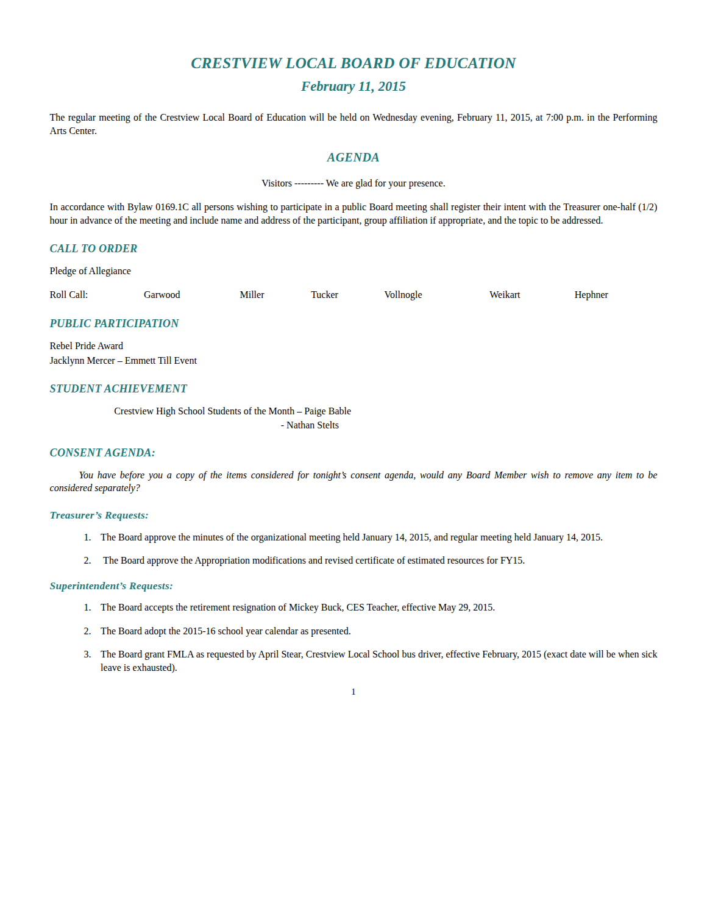CRESTVIEW LOCAL BOARD OF EDUCATION
February 11, 2015
The regular meeting of the Crestview Local Board of Education will be held on Wednesday evening, February 11, 2015, at 7:00 p.m. in the Performing Arts Center.
AGENDA
Visitors --------- We are glad for your presence.
In accordance with Bylaw 0169.1C all persons wishing to participate in a public Board meeting shall register their intent with the Treasurer one-half (1/2) hour in advance of the meeting and include name and address of the participant, group affiliation if appropriate, and the topic to be addressed.
CALL TO ORDER
Pledge of Allegiance
| Roll Call: | Garwood | Miller | Tucker | Vollnogle | Weikart | Hephner |
PUBLIC PARTICIPATION
Rebel Pride Award
Jacklynn Mercer – Emmett Till Event
STUDENT ACHIEVEMENT
Crestview High School Students of the Month – Paige Bable
- Nathan Stelts
CONSENT AGENDA:
You have before you a copy of the items considered for tonight’s consent agenda, would any Board Member wish to remove any item to be considered separately?
Treasurer’s Requests:
The Board approve the minutes of the organizational meeting held January 14, 2015, and regular meeting held January 14, 2015.
The Board approve the Appropriation modifications and revised certificate of estimated resources for FY15.
Superintendent’s Requests:
The Board accepts the retirement resignation of Mickey Buck, CES Teacher, effective May 29, 2015.
The Board adopt the 2015-16 school year calendar as presented.
The Board grant FMLA as requested by April Stear, Crestview Local School bus driver, effective February, 2015 (exact date will be when sick leave is exhausted).
1